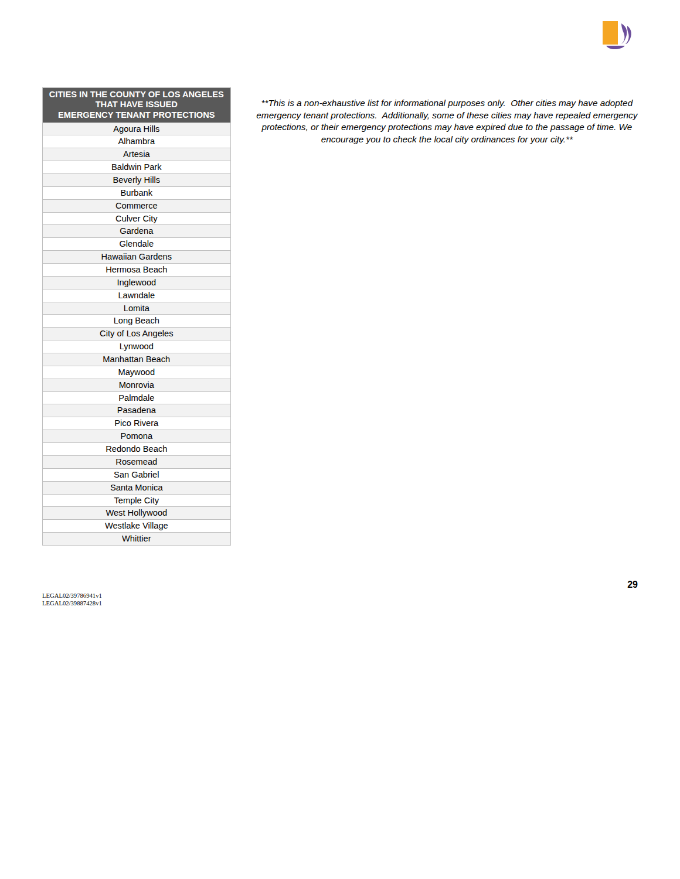| CITIES IN THE COUNTY OF LOS ANGELES THAT HAVE ISSUED EMERGENCY TENANT PROTECTIONS |
| --- |
| Agoura Hills |
| Alhambra |
| Artesia |
| Baldwin Park |
| Beverly Hills |
| Burbank |
| Commerce |
| Culver City |
| Gardena |
| Glendale |
| Hawaiian Gardens |
| Hermosa Beach |
| Inglewood |
| Lawndale |
| Lomita |
| Long Beach |
| City of Los Angeles |
| Lynwood |
| Manhattan Beach |
| Maywood |
| Monrovia |
| Palmdale |
| Pasadena |
| Pico Rivera |
| Pomona |
| Redondo Beach |
| Rosemead |
| San Gabriel |
| Santa Monica |
| Temple City |
| West Hollywood |
| Westlake Village |
| Whittier |
**This is a non-exhaustive list for informational purposes only. Other cities may have adopted emergency tenant protections. Additionally, some of these cities may have repealed emergency protections, or their emergency protections may have expired due to the passage of time. We encourage you to check the local city ordinances for your city.**
29
LEGAL02/39786941v1
LEGAL02/39887428v1